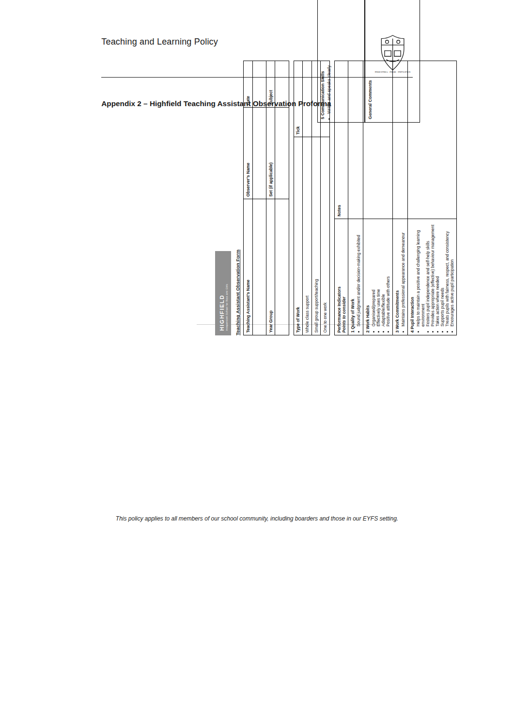Teaching and Learning Policy
INDUSTRIA · PROB · INITIATIVE
Appendix 2 – Highfield Teaching Assistant Observation Proforma
5 Communication Skills
Writes and speaks clearly
General Comments
HIGHFIELD
Independent School for Boys and Girls
Teaching Assistant Observation Form
| Teaching Assistant’s Name | Observer’s Name | Date |
| --- | --- | --- |
| Year Group | Set (if applicable) | Subject |
| Type of Work | Tick |
| --- | --- |
| Whole class support | |
| Small group support/teaching | |
| One to one work | |
| Performance Indicators Points to consider | Notes |
| 1 Quality of Work Sound judgment and/or decision-making exhibited | |
| 2 Work Habits Organised/prepared Effectively uses time Adaptable/flexible Positive attitude with others | |
| 3 Work Commitments Maintains professional appearance and demeanour | |
| 4 Pupil Interaction Helps to maintain a positive and challenging learning environment Fosters pupil independence and self-help skills Provides appropriate (effective) behaviour management Takes action where needed Supports pupil needs Treats pupils with fairness, respect, and consistency Encourages active pupil participation | |
This policy applies to all members of our school community, including boarders and those in our EYFS setting.